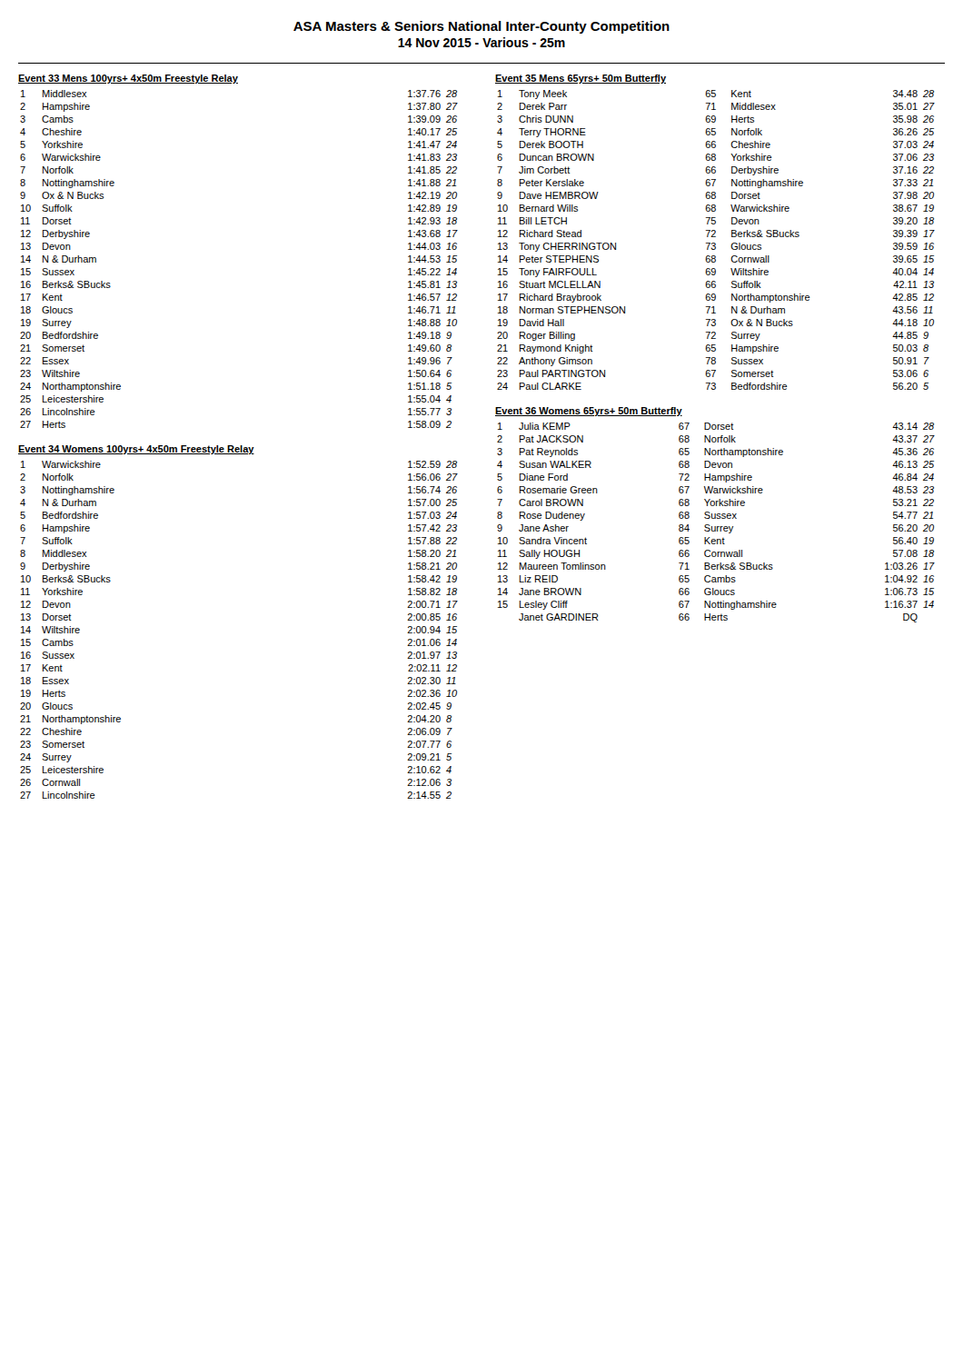ASA Masters & Seniors National Inter-County Competition
14 Nov 2015 - Various - 25m
Event 33 Mens 100yrs+ 4x50m Freestyle Relay
| 1 | Middlesex | 1:37.76 | 28 |
| 2 | Hampshire | 1:37.80 | 27 |
| 3 | Cambs | 1:39.09 | 26 |
| 4 | Cheshire | 1:40.17 | 25 |
| 5 | Yorkshire | 1:41.47 | 24 |
| 6 | Warwickshire | 1:41.83 | 23 |
| 7 | Norfolk | 1:41.85 | 22 |
| 8 | Nottinghamshire | 1:41.88 | 21 |
| 9 | Ox & N Bucks | 1:42.19 | 20 |
| 10 | Suffolk | 1:42.89 | 19 |
| 11 | Dorset | 1:42.93 | 18 |
| 12 | Derbyshire | 1:43.68 | 17 |
| 13 | Devon | 1:44.03 | 16 |
| 14 | N & Durham | 1:44.53 | 15 |
| 15 | Sussex | 1:45.22 | 14 |
| 16 | Berks& SBucks | 1:45.81 | 13 |
| 17 | Kent | 1:46.57 | 12 |
| 18 | Gloucs | 1:46.71 | 11 |
| 19 | Surrey | 1:48.88 | 10 |
| 20 | Bedfordshire | 1:49.18 | 9 |
| 21 | Somerset | 1:49.60 | 8 |
| 22 | Essex | 1:49.96 | 7 |
| 23 | Wiltshire | 1:50.64 | 6 |
| 24 | Northamptonshire | 1:51.18 | 5 |
| 25 | Leicestershire | 1:55.04 | 4 |
| 26 | Lincolnshire | 1:55.77 | 3 |
| 27 | Herts | 1:58.09 | 2 |
Event 34 Womens 100yrs+ 4x50m Freestyle Relay
| 1 | Warwickshire | 1:52.59 | 28 |
| 2 | Norfolk | 1:56.06 | 27 |
| 3 | Nottinghamshire | 1:56.74 | 26 |
| 4 | N & Durham | 1:57.00 | 25 |
| 5 | Bedfordshire | 1:57.03 | 24 |
| 6 | Hampshire | 1:57.42 | 23 |
| 7 | Suffolk | 1:57.88 | 22 |
| 8 | Middlesex | 1:58.20 | 21 |
| 9 | Derbyshire | 1:58.21 | 20 |
| 10 | Berks& SBucks | 1:58.42 | 19 |
| 11 | Yorkshire | 1:58.82 | 18 |
| 12 | Devon | 2:00.71 | 17 |
| 13 | Dorset | 2:00.85 | 16 |
| 14 | Wiltshire | 2:00.94 | 15 |
| 15 | Cambs | 2:01.06 | 14 |
| 16 | Sussex | 2:01.97 | 13 |
| 17 | Kent | 2:02.11 | 12 |
| 18 | Essex | 2:02.30 | 11 |
| 19 | Herts | 2:02.36 | 10 |
| 20 | Gloucs | 2:02.45 | 9 |
| 21 | Northamptonshire | 2:04.20 | 8 |
| 22 | Cheshire | 2:06.09 | 7 |
| 23 | Somerset | 2:07.77 | 6 |
| 24 | Surrey | 2:09.21 | 5 |
| 25 | Leicestershire | 2:10.62 | 4 |
| 26 | Cornwall | 2:12.06 | 3 |
| 27 | Lincolnshire | 2:14.55 | 2 |
Event 35 Mens 65yrs+ 50m Butterfly
| 1 | Tony Meek | 65 | Kent | 34.48 | 28 |
| 2 | Derek Parr | 71 | Middlesex | 35.01 | 27 |
| 3 | Chris DUNN | 69 | Herts | 35.98 | 26 |
| 4 | Terry THORNE | 65 | Norfolk | 36.26 | 25 |
| 5 | Derek BOOTH | 66 | Cheshire | 37.03 | 24 |
| 6 | Duncan BROWN | 68 | Yorkshire | 37.06 | 23 |
| 7 | Jim Corbett | 66 | Derbyshire | 37.16 | 22 |
| 8 | Peter Kerslake | 67 | Nottinghamshire | 37.33 | 21 |
| 9 | Dave HEMBROW | 68 | Dorset | 37.98 | 20 |
| 10 | Bernard Wills | 68 | Warwickshire | 38.67 | 19 |
| 11 | Bill LETCH | 75 | Devon | 39.20 | 18 |
| 12 | Richard Stead | 72 | Berks& SBucks | 39.39 | 17 |
| 13 | Tony CHERRINGTON | 73 | Gloucs | 39.59 | 16 |
| 14 | Peter STEPHENS | 68 | Cornwall | 39.65 | 15 |
| 15 | Tony FAIRFOULL | 69 | Wiltshire | 40.04 | 14 |
| 16 | Stuart MCLELLAN | 66 | Suffolk | 42.11 | 13 |
| 17 | Richard Braybrook | 69 | Northamptonshire | 42.85 | 12 |
| 18 | Norman STEPHENSON | 71 | N & Durham | 43.56 | 11 |
| 19 | David Hall | 73 | Ox & N Bucks | 44.18 | 10 |
| 20 | Roger Billing | 72 | Surrey | 44.85 | 9 |
| 21 | Raymond Knight | 65 | Hampshire | 50.03 | 8 |
| 22 | Anthony Gimson | 78 | Sussex | 50.91 | 7 |
| 23 | Paul PARTINGTON | 67 | Somerset | 53.06 | 6 |
| 24 | Paul CLARKE | 73 | Bedfordshire | 56.20 | 5 |
Event 36 Womens 65yrs+ 50m Butterfly
| 1 | Julia KEMP | 67 | Dorset | 43.14 | 28 |
| 2 | Pat JACKSON | 68 | Norfolk | 43.37 | 27 |
| 3 | Pat Reynolds | 65 | Northamptonshire | 45.36 | 26 |
| 4 | Susan WALKER | 68 | Devon | 46.13 | 25 |
| 5 | Diane Ford | 72 | Hampshire | 46.84 | 24 |
| 6 | Rosemarie Green | 67 | Warwickshire | 48.53 | 23 |
| 7 | Carol BROWN | 68 | Yorkshire | 53.21 | 22 |
| 8 | Rose Dudeney | 68 | Sussex | 54.77 | 21 |
| 9 | Jane Asher | 84 | Surrey | 56.20 | 20 |
| 10 | Sandra Vincent | 65 | Kent | 56.40 | 19 |
| 11 | Sally HOUGH | 66 | Cornwall | 57.08 | 18 |
| 12 | Maureen Tomlinson | 71 | Berks& SBucks | 1:03.26 | 17 |
| 13 | Liz REID | 65 | Cambs | 1:04.92 | 16 |
| 14 | Jane BROWN | 66 | Gloucs | 1:06.73 | 15 |
| 15 | Lesley Cliff | 67 | Nottinghamshire | 1:16.37 | 14 |
| | Janet GARDINER | 66 | Herts | DQ | |